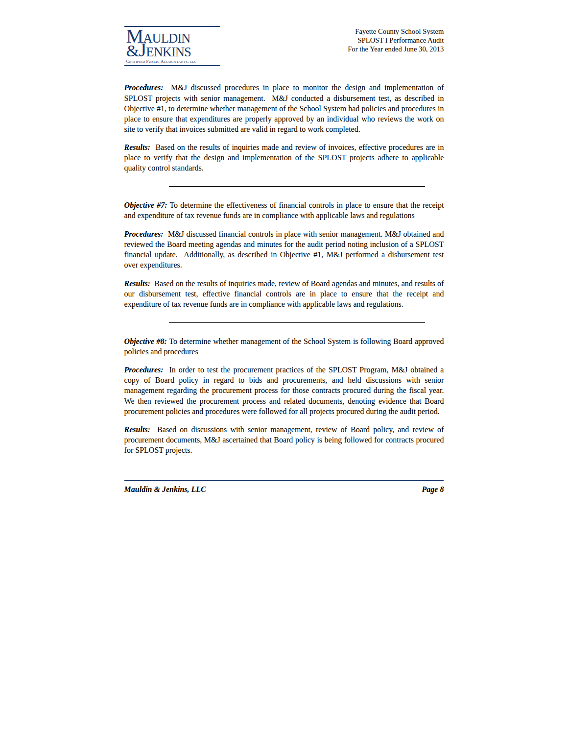MAULDIN
&JENKINS
CERTIFIED PUBLIC ACCOUNTANTS, LLC
Fayette County School System
SPLOST I Performance Audit
For the Year ended June 30, 2013
Procedures: M&J discussed procedures in place to monitor the design and implementation of SPLOST projects with senior management. M&J conducted a disbursement test, as described in Objective #1, to determine whether management of the School System had policies and procedures in place to ensure that expenditures are properly approved by an individual who reviews the work on site to verify that invoices submitted are valid in regard to work completed.
Results: Based on the results of inquiries made and review of invoices, effective procedures are in place to verify that the design and implementation of the SPLOST projects adhere to applicable quality control standards.
Objective #7: To determine the effectiveness of financial controls in place to ensure that the receipt and expenditure of tax revenue funds are in compliance with applicable laws and regulations
Procedures: M&J discussed financial controls in place with senior management. M&J obtained and reviewed the Board meeting agendas and minutes for the audit period noting inclusion of a SPLOST financial update. Additionally, as described in Objective #1, M&J performed a disbursement test over expenditures.
Results: Based on the results of inquiries made, review of Board agendas and minutes, and results of our disbursement test, effective financial controls are in place to ensure that the receipt and expenditure of tax revenue funds are in compliance with applicable laws and regulations.
Objective #8: To determine whether management of the School System is following Board approved policies and procedures
Procedures: In order to test the procurement practices of the SPLOST Program, M&J obtained a copy of Board policy in regard to bids and procurements, and held discussions with senior management regarding the procurement process for those contracts procured during the fiscal year. We then reviewed the procurement process and related documents, denoting evidence that Board procurement policies and procedures were followed for all projects procured during the audit period.
Results: Based on discussions with senior management, review of Board policy, and review of procurement documents, M&J ascertained that Board policy is being followed for contracts procured for SPLOST projects.
Mauldin & Jenkins, LLC Page 8